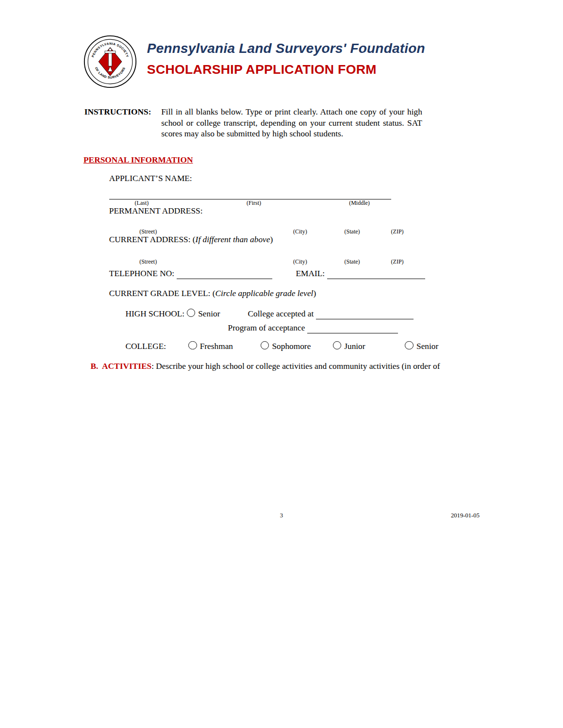PENNSYLVANIA SOCIETY OF LAND SURVEYORS
Pennsylvania Land Surveyors' Foundation
SCHOLARSHIP APPLICATION FORM
INSTRUCTIONS:
Fill in all blanks below. Type or print clearly. Attach one copy of your high school or college transcript, depending on your current student status. SAT scores may also be submitted by high school students.
PERSONAL INFORMATION
APPLICANT’S NAME:
(Last) (First) (Middle)
PERMANENT ADDRESS:
(Street) (City) (State) (ZIP)
CURRENT ADDRESS: (If different than above)
(Street) (City) (State) (ZIP)
TELEPHONE NO: EMAIL:
CURRENT GRADE LEVEL: (Circle applicable grade level)
HIGH SCHOOL: Senior College accepted at
Program of acceptance
COLLEGE: Freshman Sophomore Junior Senior
B.
ACTIVITIES: Describe your high school or college activities and community activities (in order of
3
2019-01-05